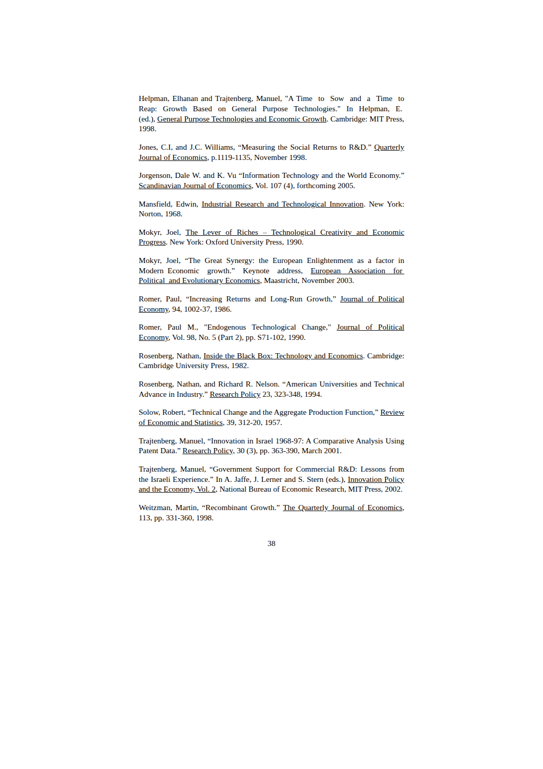Helpman, Elhanan and Trajtenberg, Manuel, "A Time to Sow and a Time to Reap: Growth Based on General Purpose Technologies." In Helpman, E. (ed.), General Purpose Technologies and Economic Growth. Cambridge: MIT Press, 1998.
Jones, C.I, and J.C. Williams, “Measuring the Social Returns to R&D.” Quarterly Journal of Economics, p.1119-1135, November 1998.
Jorgenson, Dale W. and K. Vu “Information Technology and the World Economy.” Scandinavian Journal of Economics, Vol. 107 (4), forthcoming 2005.
Mansfield, Edwin, Industrial Research and Technological Innovation. New York: Norton, 1968.
Mokyr, Joel, The Lever of Riches – Technological Creativity and Economic Progress. New York: Oxford University Press, 1990.
Mokyr, Joel, “The Great Synergy: the European Enlightenment as a factor in Modern Economic growth.” Keynote address, European Association for Political and Evolutionary Economics, Maastricht, November 2003.
Romer, Paul, “Increasing Returns and Long-Run Growth,” Journal of Political Economy, 94, 1002-37, 1986.
Romer, Paul M., "Endogenous Technological Change," Journal of Political Economy, Vol. 98, No. 5 (Part 2), pp. S71-102, 1990.
Rosenberg, Nathan, Inside the Black Box: Technology and Economics. Cambridge: Cambridge University Press, 1982.
Rosenberg, Nathan, and Richard R. Nelson. “American Universities and Technical Advance in Industry.” Research Policy 23, 323-348, 1994.
Solow, Robert, “Technical Change and the Aggregate Production Function,” Review of Economic and Statistics, 39, 312-20, 1957.
Trajtenberg, Manuel, “Innovation in Israel 1968-97: A Comparative Analysis Using Patent Data.” Research Policy, 30 (3), pp. 363-390, March 2001.
Trajtenberg, Manuel, “Government Support for Commercial R&D: Lessons from the Israeli Experience.” In A. Jaffe, J. Lerner and S. Stern (eds.), Innovation Policy and the Economy, Vol. 2, National Bureau of Economic Research, MIT Press, 2002.
Weitzman, Martin, “Recombinant Growth.” The Quarterly Journal of Economics, 113, pp. 331-360, 1998.
38